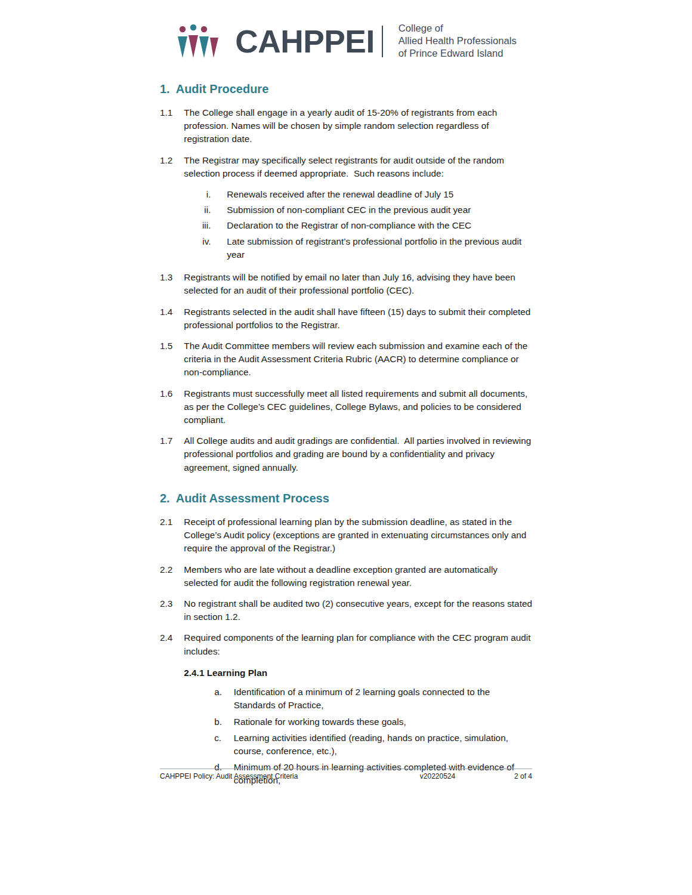CAHPPEI
College of
Allied Health Professionals
of Prince Edward Island
1. Audit Procedure
1.1
The College shall engage in a yearly audit of 15-20% of registrants from each profession. Names will be chosen by simple random selection regardless of registration date.
1.2
The Registrar may specifically select registrants for audit outside of the random selection process if deemed appropriate. Such reasons include:
i. Renewals received after the renewal deadline of July 15
ii. Submission of non-compliant CEC in the previous audit year
iii. Declaration to the Registrar of non-compliance with the CEC
iv. Late submission of registrant’s professional portfolio in the previous audit year
1.3
Registrants will be notified by email no later than July 16, advising they have been selected for an audit of their professional portfolio (CEC).
1.4
Registrants selected in the audit shall have fifteen (15) days to submit their completed professional portfolios to the Registrar.
1.5
The Audit Committee members will review each submission and examine each of the criteria in the Audit Assessment Criteria Rubric (AACR) to determine compliance or non-compliance.
1.6
Registrants must successfully meet all listed requirements and submit all documents, as per the College’s CEC guidelines, College Bylaws, and policies to be considered compliant.
1.7
All College audits and audit gradings are confidential. All parties involved in reviewing professional portfolios and grading are bound by a confidentiality and privacy agreement, signed annually.
2. Audit Assessment Process
2.1
Receipt of professional learning plan by the submission deadline, as stated in the College’s Audit policy (exceptions are granted in extenuating circumstances only and require the approval of the Registrar.)
2.2
Members who are late without a deadline exception granted are automatically selected for audit the following registration renewal year.
2.3
No registrant shall be audited two (2) consecutive years, except for the reasons stated in section 1.2.
2.4
Required components of the learning plan for compliance with the CEC program audit includes:
2.4.1 Learning Plan
a. Identification of a minimum of 2 learning goals connected to the
Standards of Practice,
b. Rationale for working towards these goals,
c. Learning activities identified (reading, hands on practice, simulation, course, conference, etc.),
d. Minimum of 20 hours in learning activities completed with evidence of completion,
CAHPPEI Policy: Audit Assessment Criteria
v20220524
2 of 4